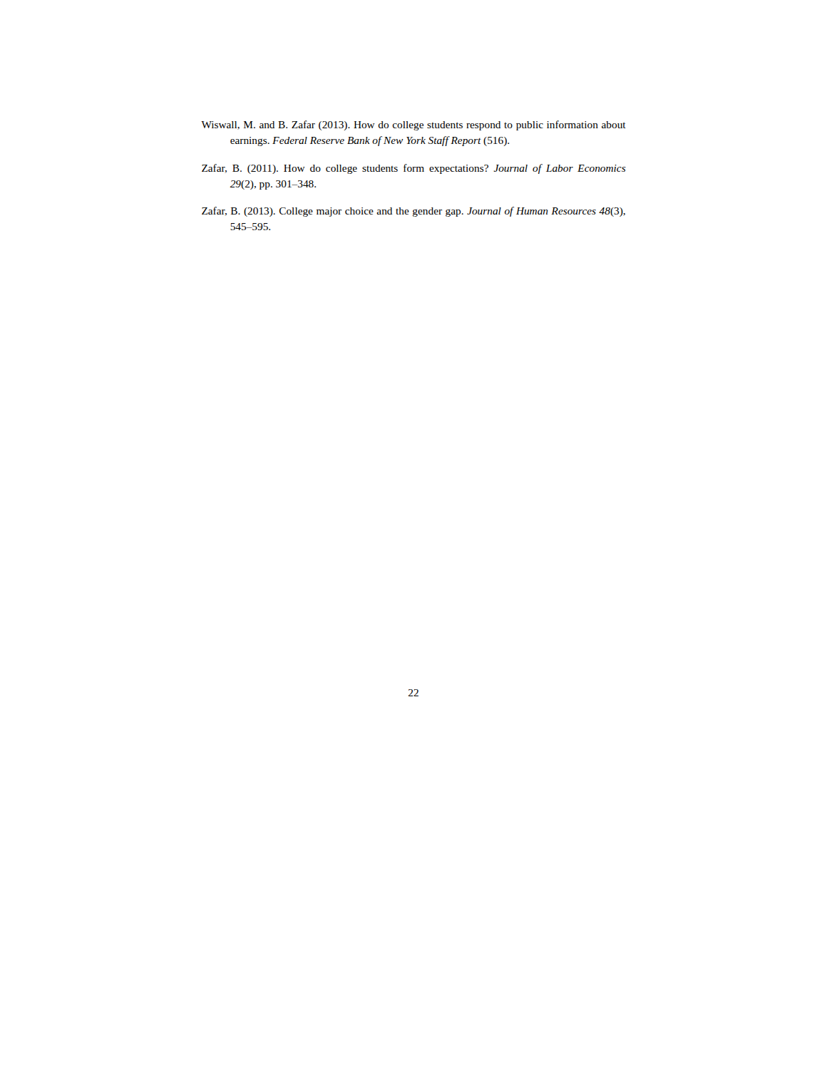Wiswall, M. and B. Zafar (2013). How do college students respond to public information about earnings. Federal Reserve Bank of New York Staff Report (516).
Zafar, B. (2011). How do college students form expectations? Journal of Labor Economics 29(2), pp. 301–348.
Zafar, B. (2013). College major choice and the gender gap. Journal of Human Resources 48(3), 545–595.
22